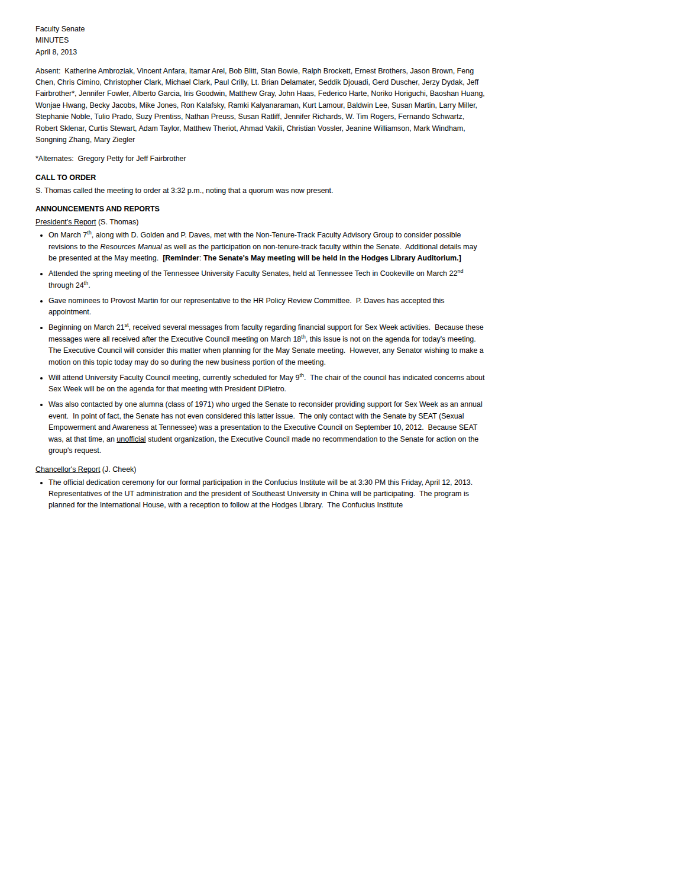Faculty Senate
MINUTES
April 8, 2013
Absent: Katherine Ambroziak, Vincent Anfara, Itamar Arel, Bob Blitt, Stan Bowie, Ralph Brockett, Ernest Brothers, Jason Brown, Feng Chen, Chris Cimino, Christopher Clark, Michael Clark, Paul Crilly, Lt. Brian Delamater, Seddik Djouadi, Gerd Duscher, Jerzy Dydak, Jeff Fairbrother*, Jennifer Fowler, Alberto Garcia, Iris Goodwin, Matthew Gray, John Haas, Federico Harte, Noriko Horiguchi, Baoshan Huang, Wonjae Hwang, Becky Jacobs, Mike Jones, Ron Kalafsky, Ramki Kalyanaraman, Kurt Lamour, Baldwin Lee, Susan Martin, Larry Miller, Stephanie Noble, Tulio Prado, Suzy Prentiss, Nathan Preuss, Susan Ratliff, Jennifer Richards, W. Tim Rogers, Fernando Schwartz, Robert Sklenar, Curtis Stewart, Adam Taylor, Matthew Theriot, Ahmad Vakili, Christian Vossler, Jeanine Williamson, Mark Windham, Songning Zhang, Mary Ziegler
*Alternates: Gregory Petty for Jeff Fairbrother
CALL TO ORDER
S. Thomas called the meeting to order at 3:32 p.m., noting that a quorum was now present.
ANNOUNCEMENTS AND REPORTS
President's Report (S. Thomas)
On March 7th, along with D. Golden and P. Daves, met with the Non-Tenure-Track Faculty Advisory Group to consider possible revisions to the Resources Manual as well as the participation on non-tenure-track faculty within the Senate. Additional details may be presented at the May meeting. [Reminder: The Senate's May meeting will be held in the Hodges Library Auditorium.]
Attended the spring meeting of the Tennessee University Faculty Senates, held at Tennessee Tech in Cookeville on March 22nd through 24th.
Gave nominees to Provost Martin for our representative to the HR Policy Review Committee. P. Daves has accepted this appointment.
Beginning on March 21st, received several messages from faculty regarding financial support for Sex Week activities. Because these messages were all received after the Executive Council meeting on March 18th, this issue is not on the agenda for today's meeting. The Executive Council will consider this matter when planning for the May Senate meeting. However, any Senator wishing to make a motion on this topic today may do so during the new business portion of the meeting.
Will attend University Faculty Council meeting, currently scheduled for May 9th. The chair of the council has indicated concerns about Sex Week will be on the agenda for that meeting with President DiPietro.
Was also contacted by one alumna (class of 1971) who urged the Senate to reconsider providing support for Sex Week as an annual event. In point of fact, the Senate has not even considered this latter issue. The only contact with the Senate by SEAT (Sexual Empowerment and Awareness at Tennessee) was a presentation to the Executive Council on September 10, 2012. Because SEAT was, at that time, an unofficial student organization, the Executive Council made no recommendation to the Senate for action on the group's request.
Chancellor's Report (J. Cheek)
The official dedication ceremony for our formal participation in the Confucius Institute will be at 3:30 PM this Friday, April 12, 2013. Representatives of the UT administration and the president of Southeast University in China will be participating. The program is planned for the International House, with a reception to follow at the Hodges Library. The Confucius Institute